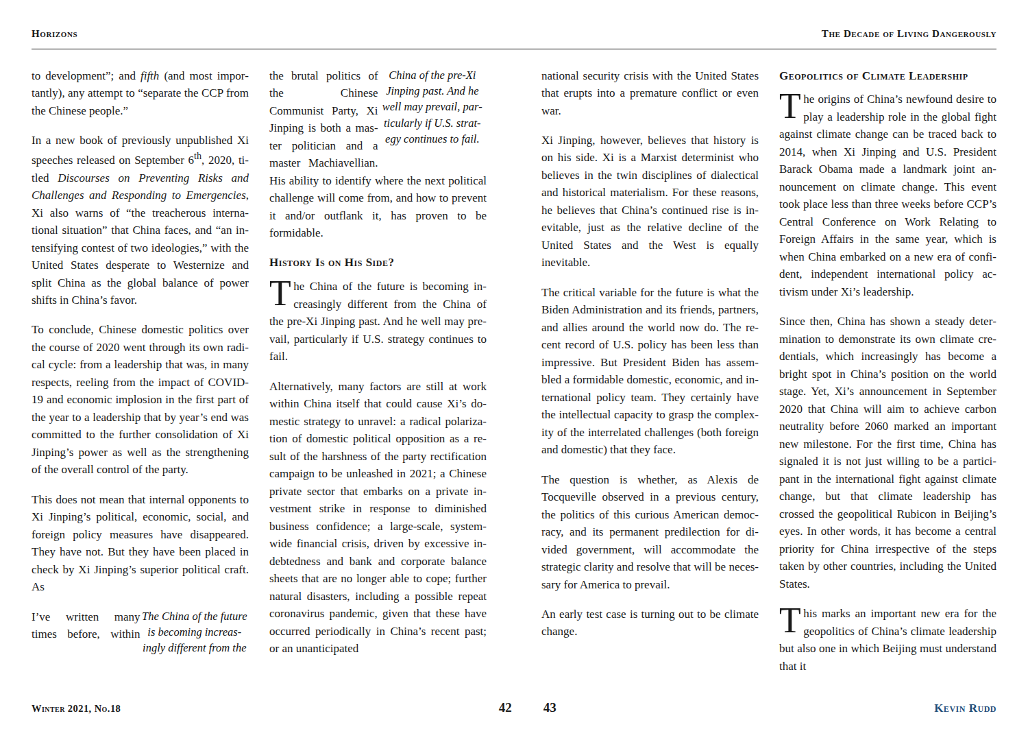Horizons
The Decade of Living Dangerously
to development”; and fifth (and most importantly), any attempt to “separate the CCP from the Chinese people.”
In a new book of previously unpublished Xi speeches released on September 6th, 2020, titled Discourses on Preventing Risks and Challenges and Responding to Emergencies, Xi also warns of “the treacherous international situation” that China faces, and “an intensifying contest of two ideologies,” with the United States desperate to Westernize and split China as the global balance of power shifts in China’s favor.
To conclude, Chinese domestic politics over the course of 2020 went through its own radical cycle: from a leadership that was, in many respects, reeling from the impact of COVID-19 and economic implosion in the first part of the year to a leadership that by year’s end was committed to the further consolidation of Xi Jinping’s power as well as the strengthening of the overall control of the party.
This does not mean that internal opponents to Xi Jinping’s political, economic, social, and foreign policy measures have disappeared. They have not. But they have been placed in check by Xi Jinping’s superior political craft. As
The China of the future is becoming increasingly different from the China of the pre-Xi Jinping past. And he well may prevail, particularly if U.S. strategy continues to fail.
I’ve written many times before, within the brutal politics of the Chinese Communist Party, Xi Jinping is both a master politician and a master Machiavellian. His ability to identify where the next political challenge will come from, and how to prevent it and/or outflank it, has proven to be formidable.
History Is on His Side?
The China of the future is becoming increasingly different from the China of the pre-Xi Jinping past. And he well may prevail, particularly if U.S. strategy continues to fail.
Alternatively, many factors are still at work within China itself that could cause Xi’s domestic strategy to unravel: a radical polarization of domestic political opposition as a result of the harshness of the party rectification campaign to be unleashed in 2021; a Chinese private sector that embarks on a private investment strike in response to diminished business confidence; a large-scale, system-wide financial crisis, driven by excessive indebtedness and bank and corporate balance sheets that are no longer able to cope; further natural disasters, including a possible repeat coronavirus pandemic, given that these have occurred periodically in China’s recent past; or an unanticipated
national security crisis with the United States that erupts into a premature conflict or even war.
Xi Jinping, however, believes that history is on his side. Xi is a Marxist determinist who believes in the twin disciplines of dialectical and historical materialism. For these reasons, he believes that China’s continued rise is inevitable, just as the relative decline of the United States and the West is equally inevitable.
The critical variable for the future is what the Biden Administration and its friends, partners, and allies around the world now do. The recent record of U.S. policy has been less than impressive. But President Biden has assembled a formidable domestic, economic, and international policy team. They certainly have the intellectual capacity to grasp the complexity of the interrelated challenges (both foreign and domestic) that they face.
The question is whether, as Alexis de Tocqueville observed in a previous century, the politics of this curious American democracy, and its permanent predilection for divided government, will accommodate the strategic clarity and resolve that will be necessary for America to prevail.
An early test case is turning out to be climate change.
Geopolitics of Climate Leadership
The origins of China’s newfound desire to play a leadership role in the global fight against climate change can be traced back to 2014, when Xi Jinping and U.S. President Barack Obama made a landmark joint announcement on climate change. This event took place less than three weeks before CCP’s Central Conference on Work Relating to Foreign Affairs in the same year, which is when China embarked on a new era of confident, independent international policy activism under Xi’s leadership.
Since then, China has shown a steady determination to demonstrate its own climate credentials, which increasingly has become a bright spot in China’s position on the world stage. Yet, Xi’s announcement in September 2020 that China will aim to achieve carbon neutrality before 2060 marked an important new milestone. For the first time, China has signaled it is not just willing to be a participant in the international fight against climate change, but that climate leadership has crossed the geopolitical Rubicon in Beijing’s eyes. In other words, it has become a central priority for China irrespective of the steps taken by other countries, including the United States.
This marks an important new era for the geopolitics of China’s climate leadership but also one in which Beijing must understand that it
Winter 2021, No.18
42 43
Kevin Rudd